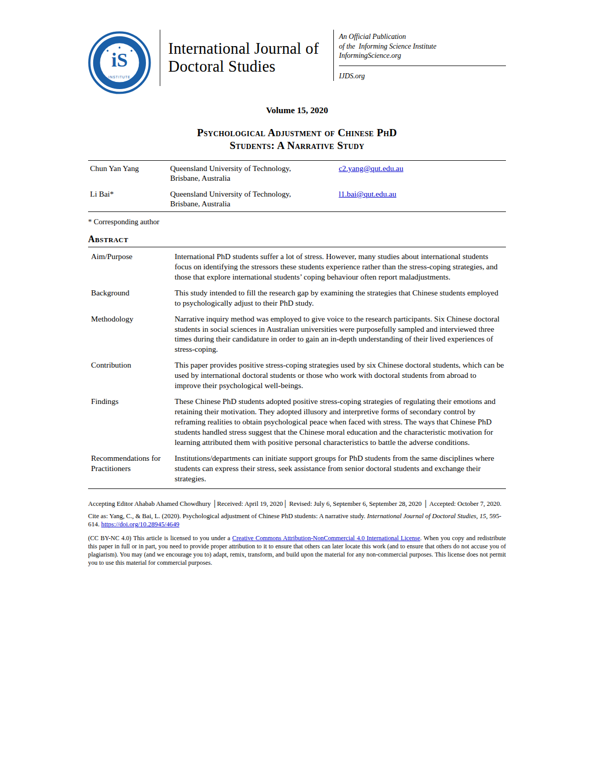iS INSTITUTE
International Journal of
Doctoral Studies
An Official Publication
of the Informing Science Institute
InformingScience.org
IJDS.org
Volume 15, 2020
Psychological Adjustment of Chinese PhD
Students: A Narrative Study
| Chun Yan Yang | Queensland University of Technology, Brisbane, Australia | c2.yang@qut.edu.au |
| Li Bai* | Queensland University of Technology, Brisbane, Australia | l1.bai@qut.edu.au |
* Corresponding author
Abstract
| Aim/Purpose | International PhD students suffer a lot of stress. However, many studies about international students focus on identifying the stressors these students experience rather than the stress-coping strategies, and those that explore international students’ coping behaviour often report maladjustments. |
| Background | This study intended to fill the research gap by examining the strategies that Chinese students employed to psychologically adjust to their PhD study. |
| Methodology | Narrative inquiry method was employed to give voice to the research participants. Six Chinese doctoral students in social sciences in Australian universities were purposefully sampled and interviewed three times during their candidature in order to gain an in-depth understanding of their lived experiences of stress-coping. |
| Contribution | This paper provides positive stress-coping strategies used by six Chinese doctoral students, which can be used by international doctoral students or those who work with doctoral students from abroad to improve their psychological well-beings. |
| Findings | These Chinese PhD students adopted positive stress-coping strategies of regulating their emotions and retaining their motivation. They adopted illusory and interpretive forms of secondary control by reframing realities to obtain psychological peace when faced with stress. The ways that Chinese PhD students handled stress suggest that the Chinese moral education and the characteristic motivation for learning attributed them with positive personal characteristics to battle the adverse conditions. |
| Recommendations for Practitioners | Institutions/departments can initiate support groups for PhD students from the same disciplines where students can express their stress, seek assistance from senior doctoral students and exchange their strategies. |
Accepting Editor Ahabab Ahamed Chowdhury │Received: April 19, 2020│ Revised: July 6, September 6, September 28, 2020 │ Accepted: October 7, 2020.
Cite as: Yang, C., & Bai, L. (2020). Psychological adjustment of Chinese PhD students: A narrative study. International Journal of Doctoral Studies, 15, 595-614. https://doi.org/10.28945/4649
(CC BY-NC 4.0) This article is licensed to you under a Creative Commons Attribution-NonCommercial 4.0 International License. When you copy and redistribute this paper in full or in part, you need to provide proper attribution to it to ensure that others can later locate this work (and to ensure that others do not accuse you of plagiarism). You may (and we encourage you to) adapt, remix, transform, and build upon the material for any non-commercial purposes. This license does not permit you to use this material for commercial purposes.